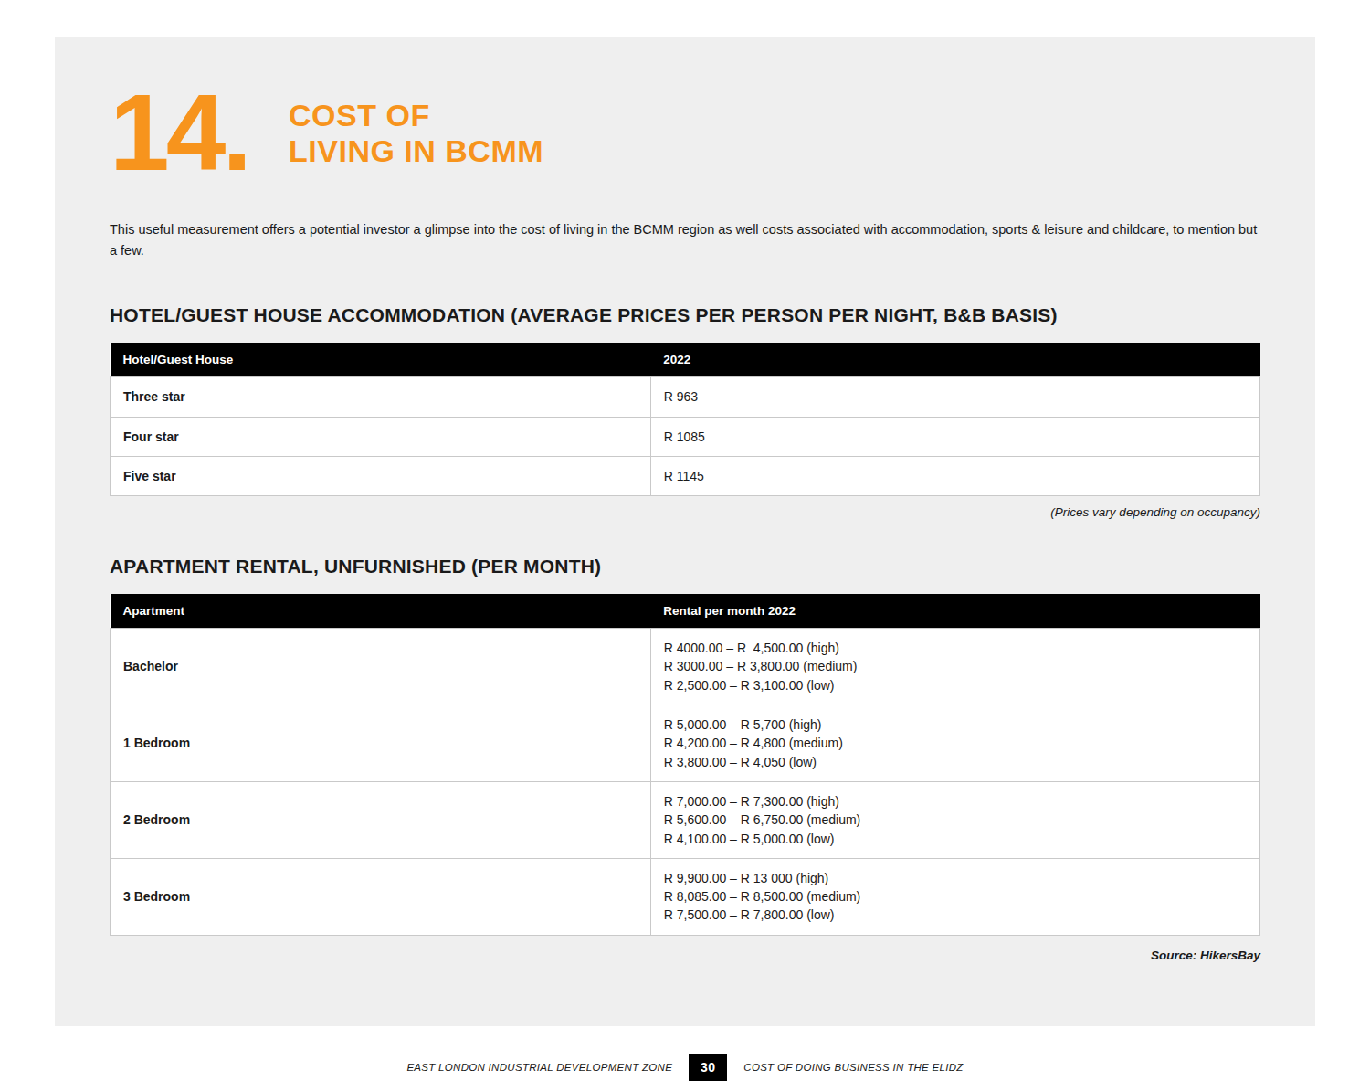14.
COST OF
LIVING IN BCMM
This useful measurement offers a potential investor a glimpse into the cost of living in the BCMM region as well costs associated with accommodation, sports & leisure and childcare, to mention but a few.
HOTEL/GUEST HOUSE ACCOMMODATION (AVERAGE PRICES PER PERSON PER NIGHT, B&B BASIS)
| Hotel/Guest House | 2022 |
| --- | --- |
| Three star | R 963 |
| Four star | R 1085 |
| Five star | R 1145 |
(Prices vary depending on occupancy)
APARTMENT RENTAL, UNFURNISHED (PER MONTH)
| Apartment | Rental per month 2022 |
| --- | --- |
| Bachelor | R 4000.00 – R 4,500.00 (high) R 3000.00 – R 3,800.00 (medium) R 2,500.00 – R 3,100.00 (low) |
| 1 Bedroom | R 5,000.00 – R 5,700 (high) R 4,200.00 – R 4,800 (medium) R 3,800.00 – R 4,050 (low) |
| 2 Bedroom | R 7,000.00 – R 7,300.00 (high) R 5,600.00 – R 6,750.00 (medium) R 4,100.00 – R 5,000.00 (low) |
| 3 Bedroom | R 9,900.00 – R 13 000 (high) R 8,085.00 – R 8,500.00 (medium) R 7,500.00 – R 7,800.00 (low) |
Source: HikersBay
EAST LONDON INDUSTRIAL DEVELOPMENT ZONE 30 COST OF DOING BUSINESS IN THE ELIDZ